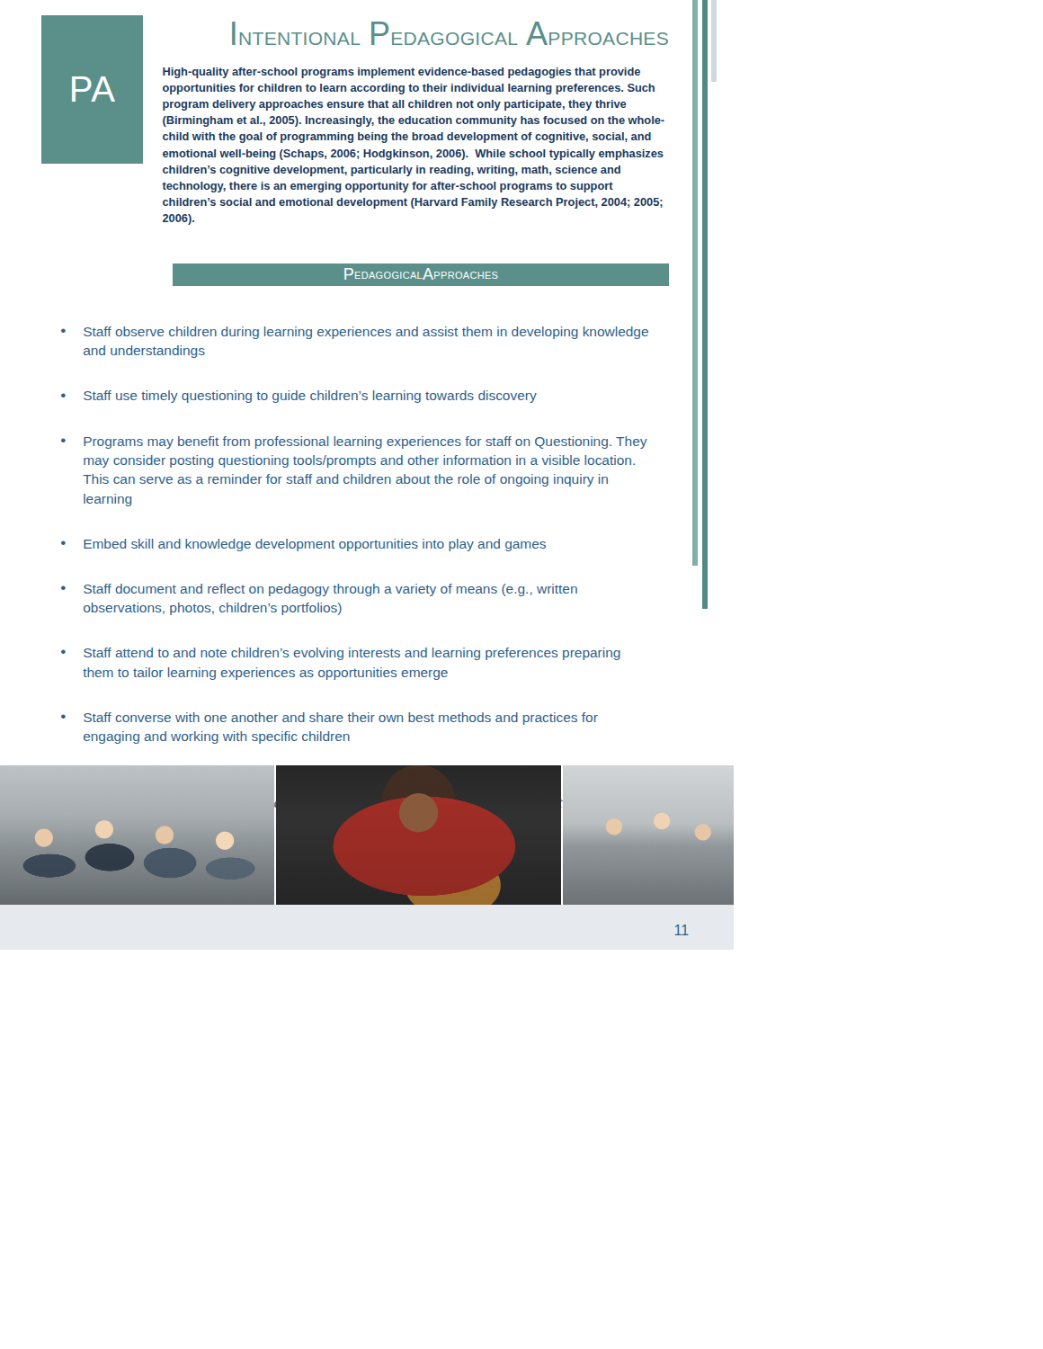PA
Intentional Pedagogical Approaches
High-quality after-school programs implement evidence-based pedagogies that provide opportunities for children to learn according to their individual learning preferences. Such program delivery approaches ensure that all children not only participate, they thrive (Birmingham et al., 2005). Increasingly, the education community has focused on the whole-child with the goal of programming being the broad development of cognitive, social, and emotional well-being (Schaps, 2006; Hodgkinson, 2006). While school typically emphasizes children’s cognitive development, particularly in reading, writing, math, science and technology, there is an emerging opportunity for after-school programs to support children’s social and emotional development (Harvard Family Research Project, 2004; 2005; 2006).
Pedagogical Approaches
Staff observe children during learning experiences and assist them in developing knowledge and understandings
Staff use timely questioning to guide children’s learning towards discovery
Programs may benefit from professional learning experiences for staff on Questioning. They may consider posting questioning tools/prompts and other information in a visible location. This can serve as a reminder for staff and children about the role of ongoing inquiry in learning
Embed skill and knowledge development opportunities into play and games
Staff document and reflect on pedagogy through a variety of means (e.g., written observations, photos, children’s portfolios)
Staff attend to and note children’s evolving interests and learning preferences preparing them to tailor learning experiences as opportunities emerge
Staff converse with one another and share their own best methods and practices for engaging and working with specific children
How do you document and build on children’s ‘in the moment’ explorations and related learnings?
11